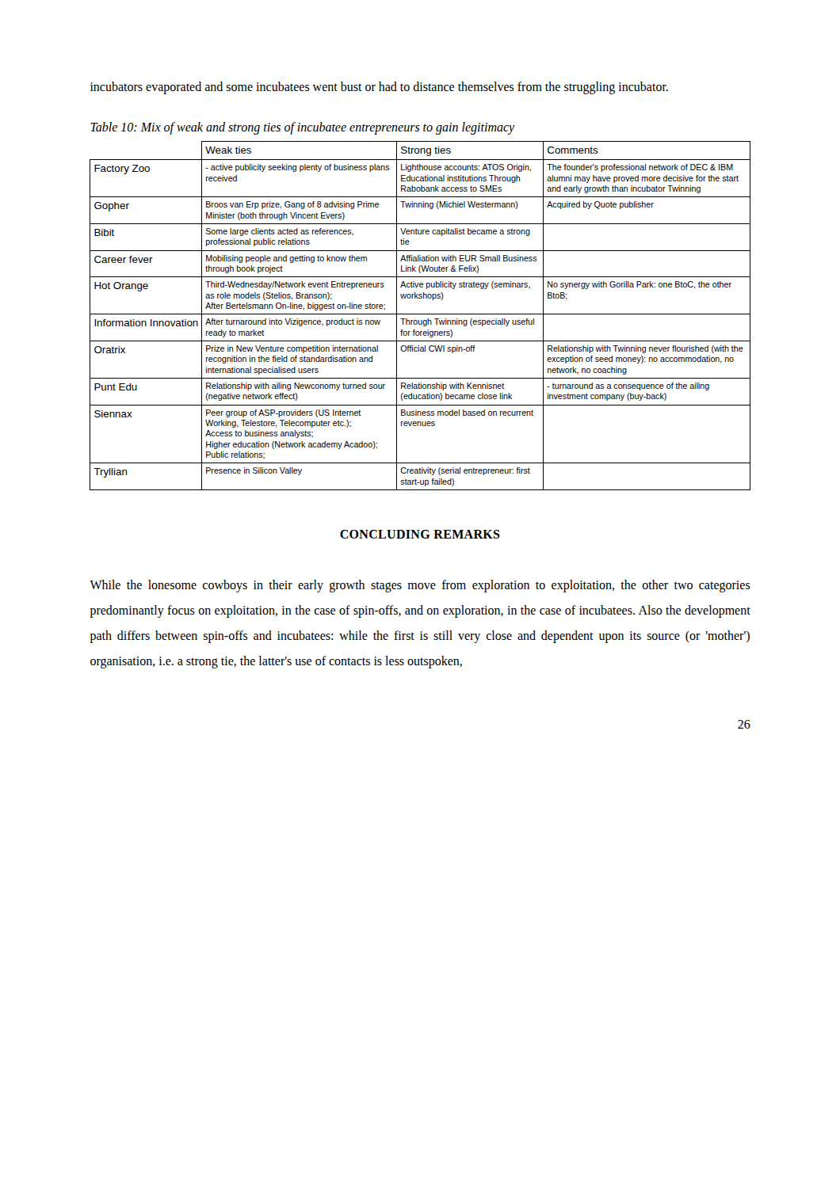incubators evaporated and some incubatees went bust or had to distance themselves from the struggling incubator.
Table 10: Mix of weak and strong ties of incubatee entrepreneurs to gain legitimacy
| | Weak ties | Strong ties | Comments |
| --- | --- | --- | --- |
| Factory Zoo | - active publicity seeking plenty of business plans received | Lighthouse accounts: ATOS Origin, Educational institutions Through Rabobank access to SMEs | The founder's professional network of DEC & IBM alumni may have proved more decisive for the start and early growth than incubator Twinning |
| Gopher | Broos van Erp prize, Gang of 8 advising Prime Minister (both through Vincent Evers) | Twinning (Michiel Westermann) | Acquired by Quote publisher |
| Bibit | Some large clients acted as references, professional public relations | Venture capitalist became a strong tie | |
| Career fever | Mobilising people and getting to know them through book project | Affialiation with EUR Small Business Link (Wouter & Felix) | |
| Hot Orange | Third-Wednesday/Network event Entrepreneurs as role models (Stelios, Branson); After Bertelsmann On-line, biggest on-line store; | Active publicity strategy (seminars, workshops) | No synergy with Gorilla Park: one BtoC, the other BtoB; |
| Information Innovation | After turnaround into Vizigence, product is now ready to market | Through Twinning (especially useful for foreigners) | |
| Oratrix | Prize in New Venture competition international recognition in the field of standardisation and international specialised users | Official CWI spin-off | Relationship with Twinning never flourished (with the exception of seed money): no accommodation, no network, no coaching |
| Punt Edu | Relationship with ailing Newconomy turned sour (negative network effect) | Relationship with Kennisnet (education) became close link | - turnaround as a consequence of the ailing investment company (buy-back) |
| Siennax | Peer group of ASP-providers (US Internet Working, Telestore, Telecomputer etc.); Access to business analysts; Higher education (Network academy Acadoo); Public relations; | Business model based on recurrent revenues | |
| Tryllian | Presence in Silicon Valley | Creativity (serial entrepreneur: first start-up failed) | |
CONCLUDING REMARKS
While the lonesome cowboys in their early growth stages move from exploration to exploitation, the other two categories predominantly focus on exploitation, in the case of spin-offs, and on exploration, in the case of incubatees. Also the development path differs between spin-offs and incubatees: while the first is still very close and dependent upon its source (or 'mother') organisation, i.e. a strong tie, the latter's use of contacts is less outspoken,
26